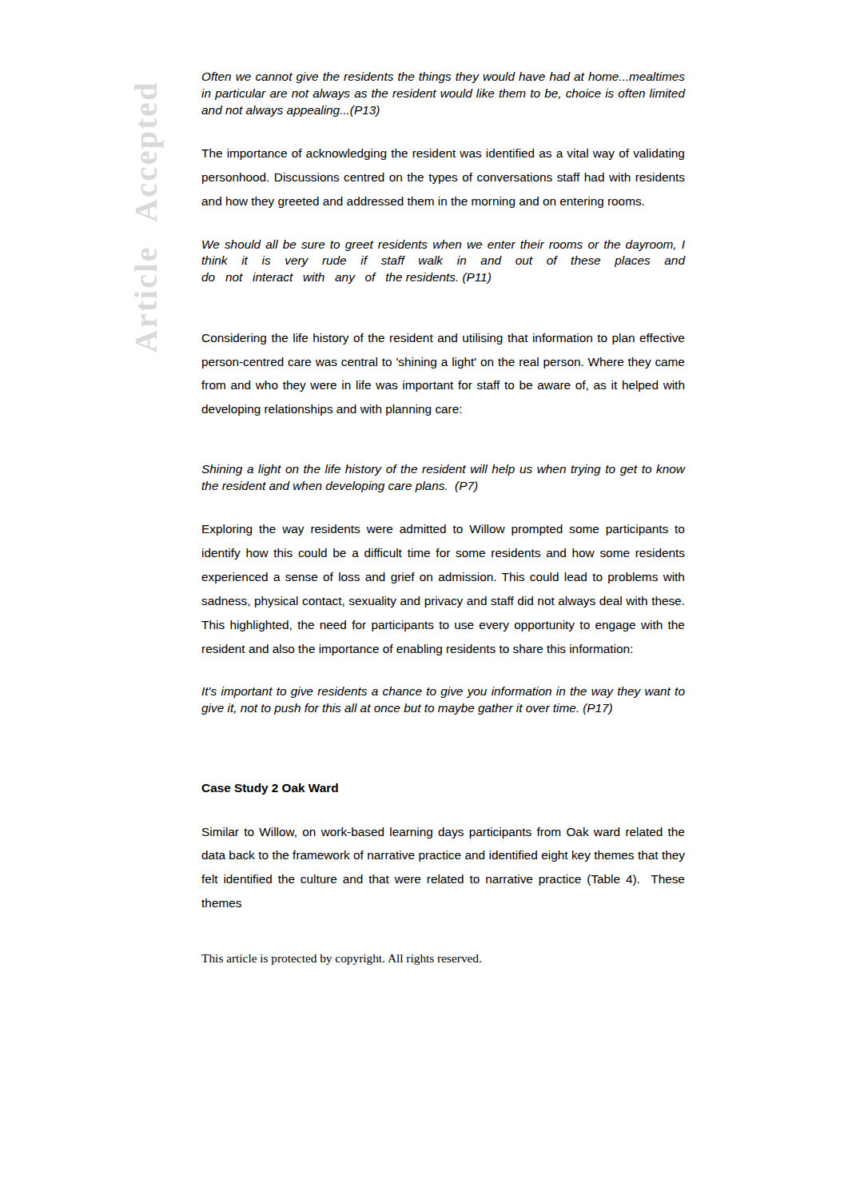Accepted Article
Often we cannot give the residents the things they would have had at home...mealtimes in particular are not always as the resident would like them to be, choice is often limited and not always appealing...(P13)
The importance of acknowledging the resident was identified as a vital way of validating personhood. Discussions centred on the types of conversations staff had with residents and how they greeted and addressed them in the morning and on entering rooms.
We should all be sure to greet residents when we enter their rooms or the dayroom, I think it is very rude if staff walk in and out of these places and do not interact with any of the residents. (P11)
Considering the life history of the resident and utilising that information to plan effective person-centred care was central to 'shining a light' on the real person. Where they came from and who they were in life was important for staff to be aware of, as it helped with developing relationships and with planning care:
Shining a light on the life history of the resident will help us when trying to get to know the resident and when developing care plans. (P7)
Exploring the way residents were admitted to Willow prompted some participants to identify how this could be a difficult time for some residents and how some residents experienced a sense of loss and grief on admission. This could lead to problems with sadness, physical contact, sexuality and privacy and staff did not always deal with these. This highlighted, the need for participants to use every opportunity to engage with the resident and also the importance of enabling residents to share this information:
It's important to give residents a chance to give you information in the way they want to give it, not to push for this all at once but to maybe gather it over time. (P17)
Case Study 2 Oak Ward
Similar to Willow, on work-based learning days participants from Oak ward related the data back to the framework of narrative practice and identified eight key themes that they felt identified the culture and that were related to narrative practice (Table 4). These themes
This article is protected by copyright. All rights reserved.